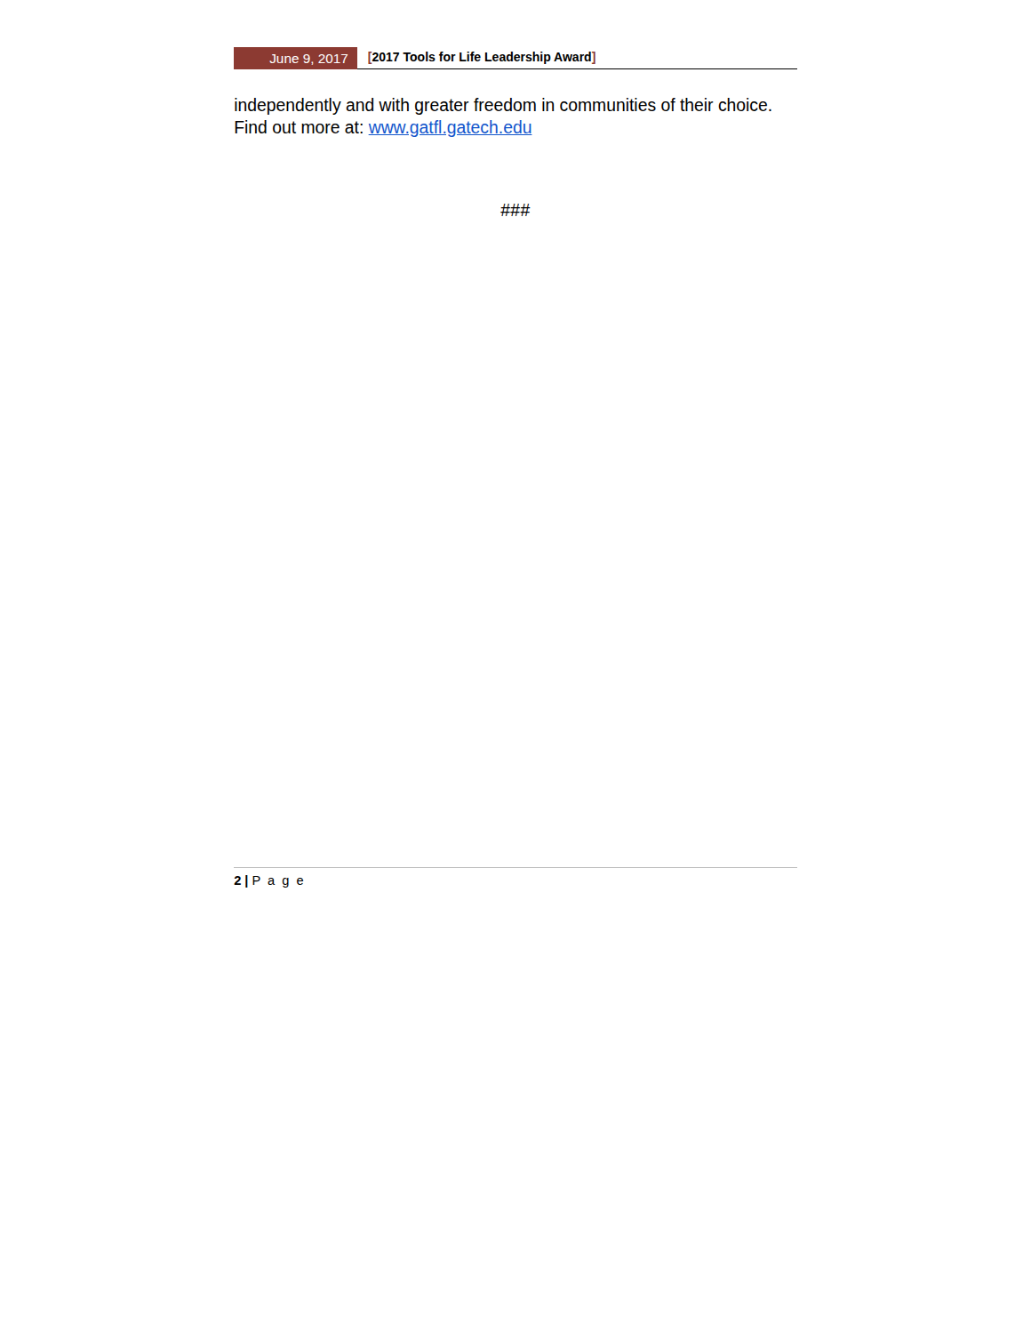June 9, 2017
[2017 Tools for Life Leadership Award]
independently and with greater freedom in communities of their choice. Find out more at: www.gatfl.gatech.edu
###
2|P a g e